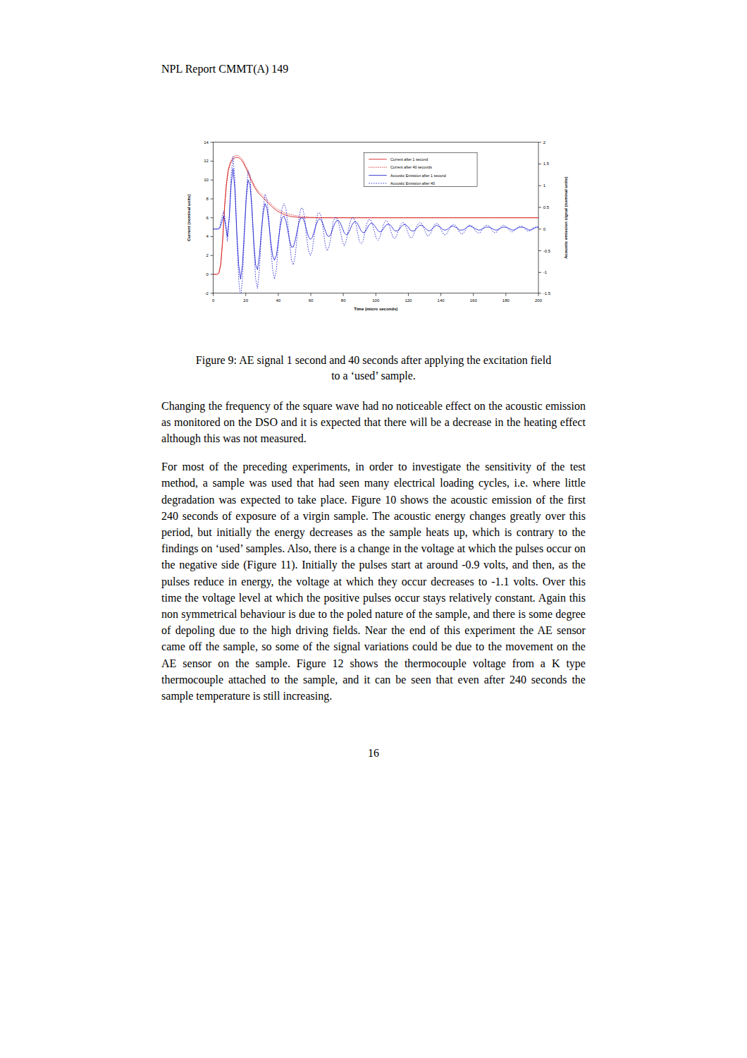NPL Report CMMT(A) 149
14 12 10 8 6 4 2 0 -2 2 1.5 1 0.5 0 -0.5 -1 -1.5 0 20 40 60 80 100 120 140 160 180 200 Time (micro seconds) Current (nominal units) Acoustic emission signal (nominal units) Current after 1 second Current after 40 seconds Acoustic Emission after 1 second Acoustic Emission after 40
Figure 9: AE signal 1 second and 40 seconds after applying the excitation field to a ‘used’ sample.
Changing the frequency of the square wave had no noticeable effect on the acoustic emission as monitored on the DSO and it is expected that there will be a decrease in the heating effect although this was not measured.
For most of the preceding experiments, in order to investigate the sensitivity of the test method, a sample was used that had seen many electrical loading cycles, i.e. where little degradation was expected to take place. Figure 10 shows the acoustic emission of the first 240 seconds of exposure of a virgin sample. The acoustic energy changes greatly over this period, but initially the energy decreases as the sample heats up, which is contrary to the findings on ‘used’ samples. Also, there is a change in the voltage at which the pulses occur on the negative side (Figure 11). Initially the pulses start at around -0.9 volts, and then, as the pulses reduce in energy, the voltage at which they occur decreases to -1.1 volts. Over this time the voltage level at which the positive pulses occur stays relatively constant. Again this non symmetrical behaviour is due to the poled nature of the sample, and there is some degree of depoling due to the high driving fields. Near the end of this experiment the AE sensor came off the sample, so some of the signal variations could be due to the movement on the AE sensor on the sample. Figure 12 shows the thermocouple voltage from a K type thermocouple attached to the sample, and it can be seen that even after 240 seconds the sample temperature is still increasing.
16